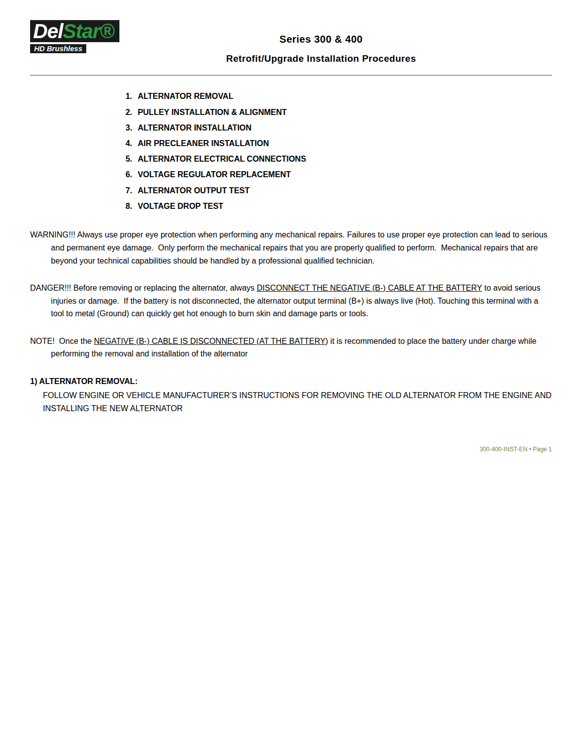Del Star®
HD Brushless
Series 300 & 400
Retrofit/Upgrade Installation Procedures
ALTERNATOR REMOVAL
PULLEY INSTALLATION & ALIGNMENT
ALTERNATOR INSTALLATION
AIR PRECLEANER INSTALLATION
ALTERNATOR ELECTRICAL CONNECTIONS
VOLTAGE REGULATOR REPLACEMENT
ALTERNATOR OUTPUT TEST
VOLTAGE DROP TEST
WARNING!!! Always use proper eye protection when performing any mechanical repairs. Failures to use proper eye protection can lead to serious and permanent eye damage. Only perform the mechanical repairs that you are properly qualified to perform. Mechanical repairs that are beyond your technical capabilities should be handled by a professional qualified technician.
DANGER!!! Before removing or replacing the alternator, always DISCONNECT THE NEGATIVE (B-) CABLE AT THE BATTERY to avoid serious injuries or damage. If the battery is not disconnected, the alternator output terminal (B+) is always live (Hot). Touching this terminal with a tool to metal (Ground) can quickly get hot enough to burn skin and damage parts or tools.
NOTE! Once the NEGATIVE (B-) CABLE IS DISCONNECTED (AT THE BATTERY) it is recommended to place the battery under charge while performing the removal and installation of the alternator
1) ALTERNATOR REMOVAL:
FOLLOW ENGINE OR VEHICLE MANUFACTURER’S INSTRUCTIONS FOR REMOVING THE OLD ALTERNATOR FROM THE ENGINE AND INSTALLING THE NEW ALTERNATOR
300-400-INST-EN • Page 1